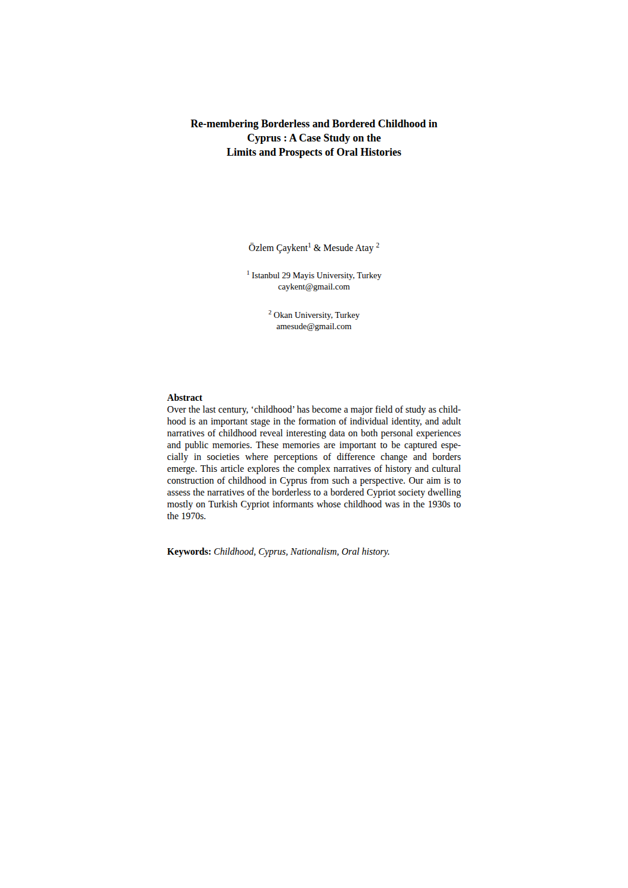Re-membering Borderless and Bordered Childhood in
Cyprus : A Case Study on the
Limits and Prospects of Oral Histories
Özlem Çaykent1 & Mesude Atay 2
1 Istanbul 29 Mayis University, Turkey
caykent@gmail.com
2 Okan University, Turkey
amesude@gmail.com
Abstract
Over the last century, ‘childhood’ has become a major field of study as childhood is an important stage in the formation of individual identity, and adult narratives of childhood reveal interesting data on both personal experiences and public memories. These memories are important to be captured especially in societies where perceptions of difference change and borders emerge. This article explores the complex narratives of history and cultural construction of childhood in Cyprus from such a perspective. Our aim is to assess the narratives of the borderless to a bordered Cypriot society dwelling mostly on Turkish Cypriot informants whose childhood was in the 1930s to the 1970s.
Keywords: Childhood, Cyprus, Nationalism, Oral history.